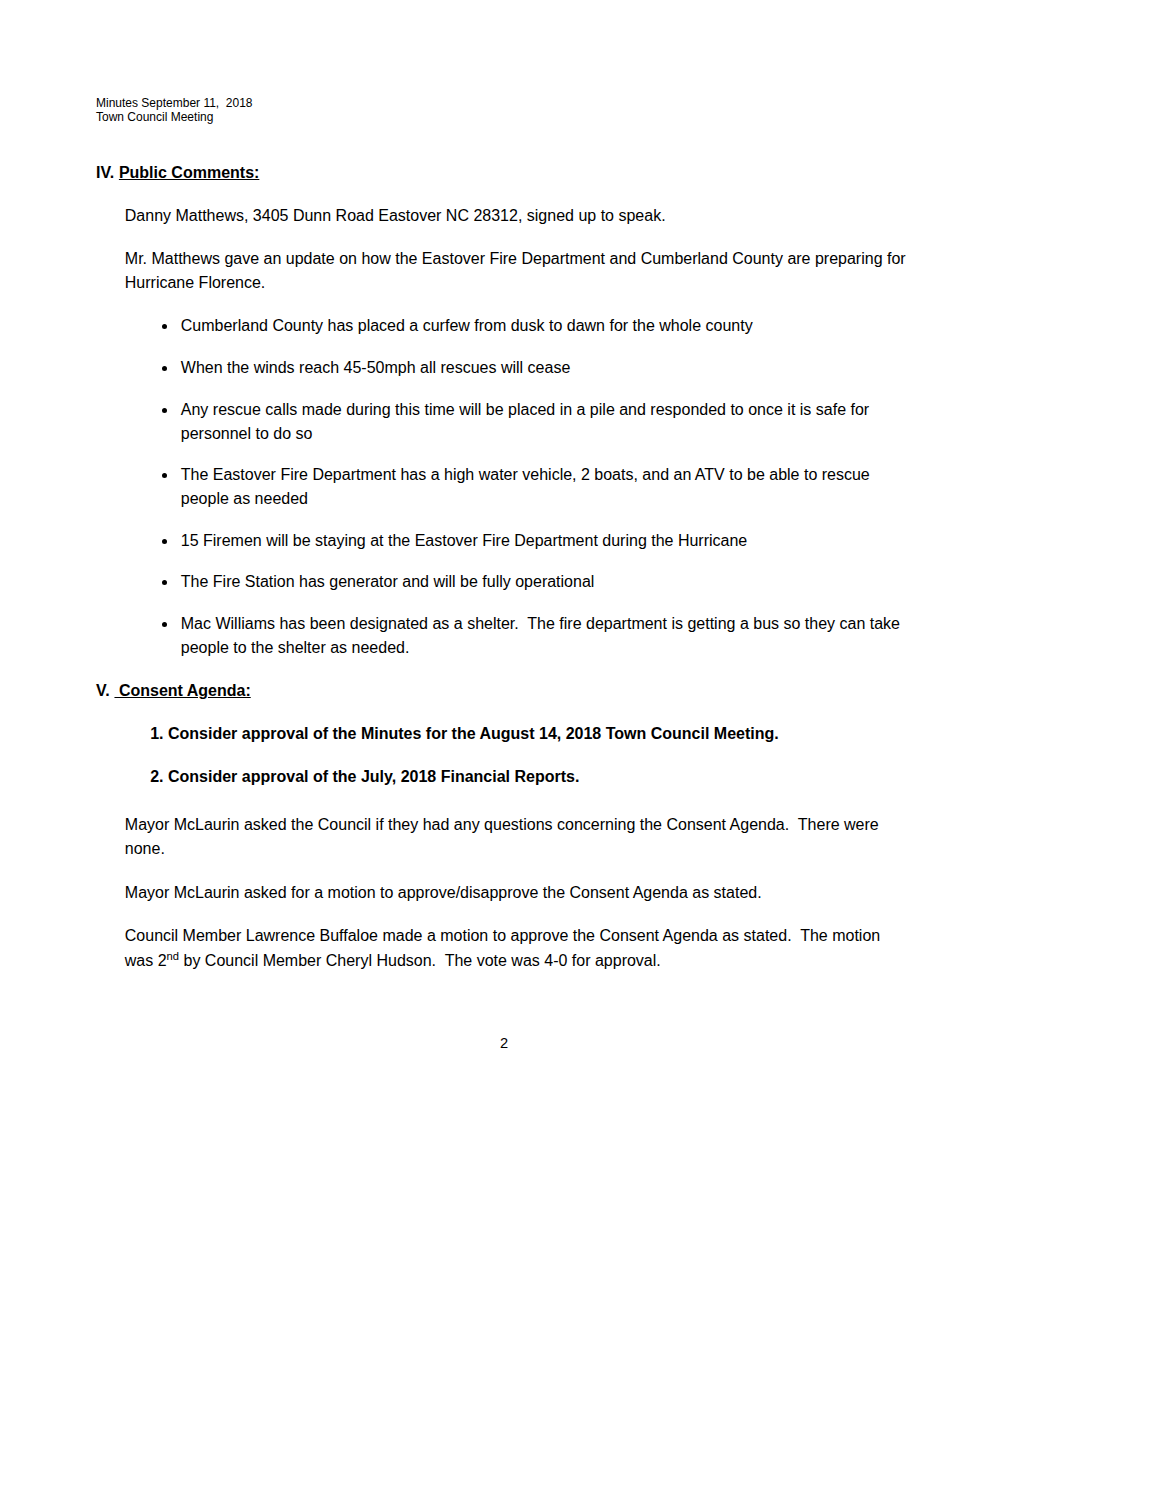Minutes September 11, 2018
Town Council Meeting
IV. Public Comments:
Danny Matthews, 3405 Dunn Road Eastover NC 28312, signed up to speak.
Mr. Matthews gave an update on how the Eastover Fire Department and Cumberland County are preparing for Hurricane Florence.
Cumberland County has placed a curfew from dusk to dawn for the whole county
When the winds reach 45-50mph all rescues will cease
Any rescue calls made during this time will be placed in a pile and responded to once it is safe for personnel to do so
The Eastover Fire Department has a high water vehicle, 2 boats, and an ATV to be able to rescue people as needed
15 Firemen will be staying at the Eastover Fire Department during the Hurricane
The Fire Station has generator and will be fully operational
Mac Williams has been designated as a shelter. The fire department is getting a bus so they can take people to the shelter as needed.
V. Consent Agenda:
Consider approval of the Minutes for the August 14, 2018 Town Council Meeting.
Consider approval of the July, 2018 Financial Reports.
Mayor McLaurin asked the Council if they had any questions concerning the Consent Agenda. There were none.
Mayor McLaurin asked for a motion to approve/disapprove the Consent Agenda as stated.
Council Member Lawrence Buffaloe made a motion to approve the Consent Agenda as stated. The motion was 2nd by Council Member Cheryl Hudson. The vote was 4-0 for approval.
2